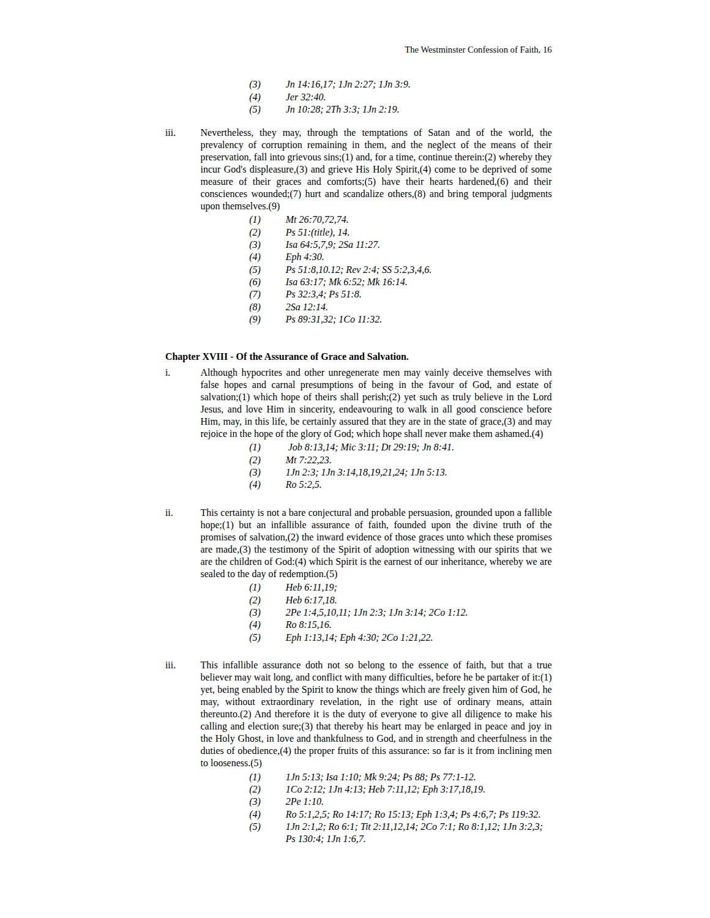The Westminster Confession of Faith, 16
(3) Jn 14:16,17; 1Jn 2:27; 1Jn 3:9.
(4) Jer 32:40.
(5) Jn 10:28; 2Th 3:3; 1Jn 2:19.
iii.
Nevertheless, they may, through the temptations of Satan and of the world, the prevalency of corruption remaining in them, and the neglect of the means of their preservation, fall into grievous sins;(1) and, for a time, continue therein:(2) whereby they incur God's displeasure,(3) and grieve His Holy Spirit,(4) come to be deprived of some measure of their graces and comforts;(5) have their hearts hardened,(6) and their consciences wounded;(7) hurt and scandalize others,(8) and bring temporal judgments upon themselves.(9)
(1) Mt 26:70,72,74.
(2) Ps 51:(title), 14.
(3) Isa 64:5,7,9; 2Sa 11:27.
(4) Eph 4:30.
(5) Ps 51:8,10.12; Rev 2:4; SS 5:2,3,4,6.
(6) Isa 63:17; Mk 6:52; Mk 16:14.
(7) Ps 32:3,4; Ps 51:8.
(8) 2Sa 12:14.
(9) Ps 89:31,32; 1Co 11:32.
Chapter XVIII - Of the Assurance of Grace and Salvation.
i.
Although hypocrites and other unregenerate men may vainly deceive themselves with false hopes and carnal presumptions of being in the favour of God, and estate of salvation;(1) which hope of theirs shall perish;(2) yet such as truly believe in the Lord Jesus, and love Him in sincerity, endeavouring to walk in all good conscience before Him, may, in this life, be certainly assured that they are in the state of grace,(3) and may rejoice in the hope of the glory of God; which hope shall never make them ashamed.(4)
(1) Job 8:13,14; Mic 3:11; Dt 29:19; Jn 8:41.
(2) Mt 7:22,23.
(3) 1Jn 2:3; 1Jn 3:14,18,19,21,24; 1Jn 5:13.
(4) Ro 5:2,5.
ii.
This certainty is not a bare conjectural and probable persuasion, grounded upon a fallible hope;(1) but an infallible assurance of faith, founded upon the divine truth of the promises of salvation,(2) the inward evidence of those graces unto which these promises are made,(3) the testimony of the Spirit of adoption witnessing with our spirits that we are the children of God:(4) which Spirit is the earnest of our inheritance, whereby we are sealed to the day of redemption.(5)
(1) Heb 6:11,19;
(2) Heb 6:17,18.
(3) 2Pe 1:4,5,10,11; 1Jn 2:3; 1Jn 3:14; 2Co 1:12.
(4) Ro 8:15,16.
(5) Eph 1:13,14; Eph 4:30; 2Co 1:21,22.
iii.
This infallible assurance doth not so belong to the essence of faith, but that a true believer may wait long, and conflict with many difficulties, before he be partaker of it:(1) yet, being enabled by the Spirit to know the things which are freely given him of God, he may, without extraordinary revelation, in the right use of ordinary means, attain thereunto.(2) And therefore it is the duty of everyone to give all diligence to make his calling and election sure;(3) that thereby his heart may be enlarged in peace and joy in the Holy Ghost, in love and thankfulness to God, and in strength and cheerfulness in the duties of obedience,(4) the proper fruits of this assurance: so far is it from inclining men to looseness.(5)
(1) 1Jn 5:13; Isa 1:10; Mk 9:24; Ps 88; Ps 77:1-12.
(2) 1Co 2:12; 1Jn 4:13; Heb 7:11,12; Eph 3:17,18,19.
(3) 2Pe 1:10.
(4) Ro 5:1,2,5; Ro 14:17; Ro 15:13; Eph 1:3,4; Ps 4:6,7; Ps 119:32.
(5) 1Jn 2:1,2; Ro 6:1; Tit 2:11,12,14; 2Co 7:1; Ro 8:1,12; 1Jn 3:2,3; Ps 130:4; 1Jn 1:6,7.